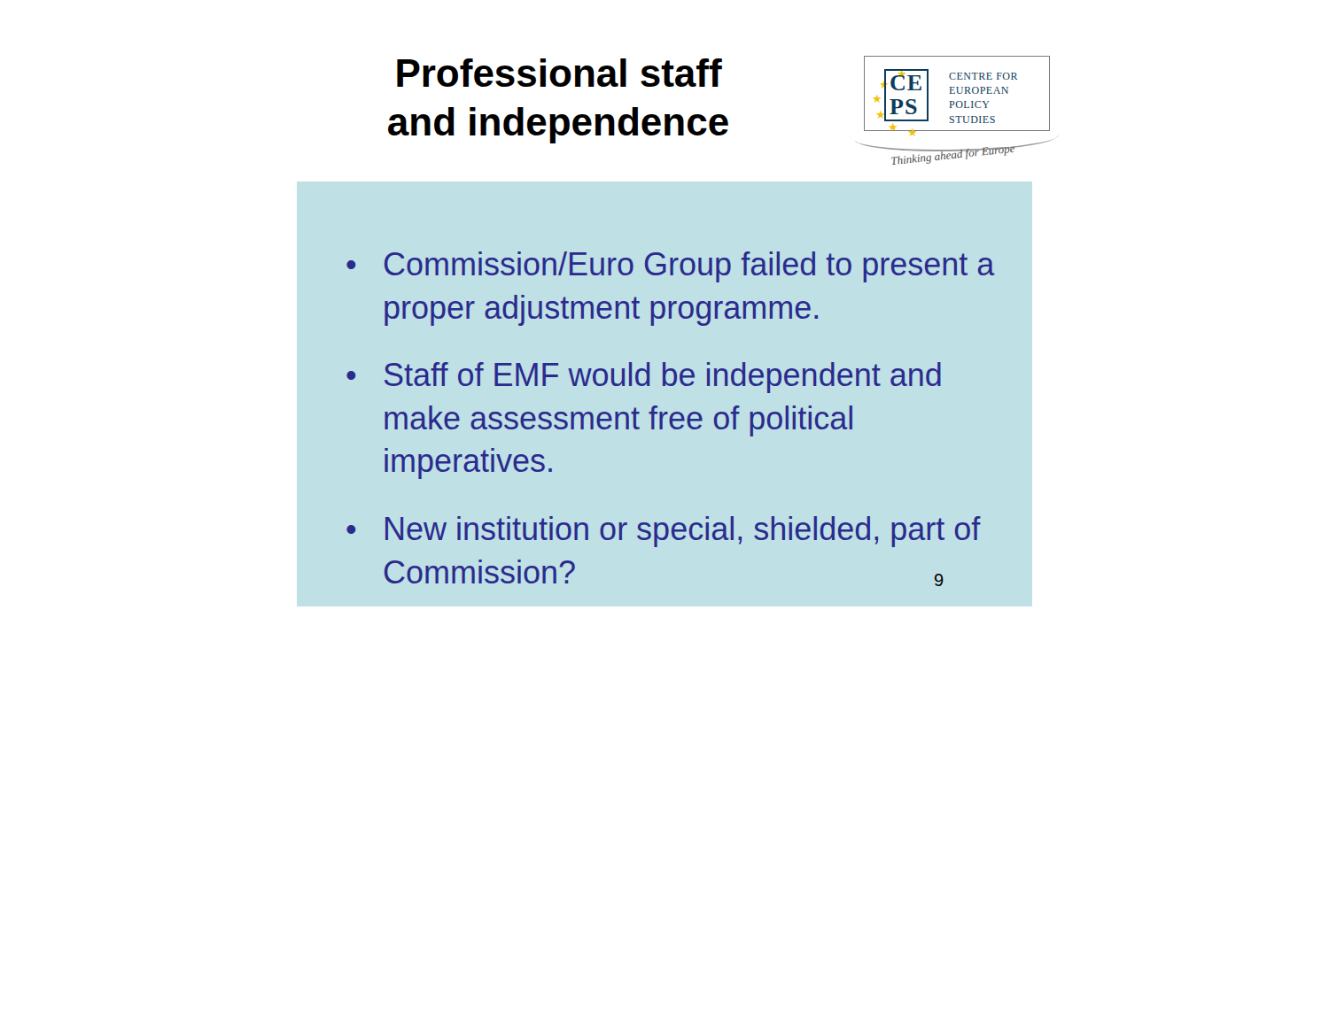Professional staff
and independence
★ ★ ★ ★ ★ ★
CE
PS
CENTRE FOR
EUROPEAN
POLICY
STUDIES
Thinking ahead for Europe
Commission/Euro Group failed to present a proper adjustment programme.
Staff of EMF would be independent and make assessment free of political imperatives.
New institution or special, shielded, part of Commission?
9